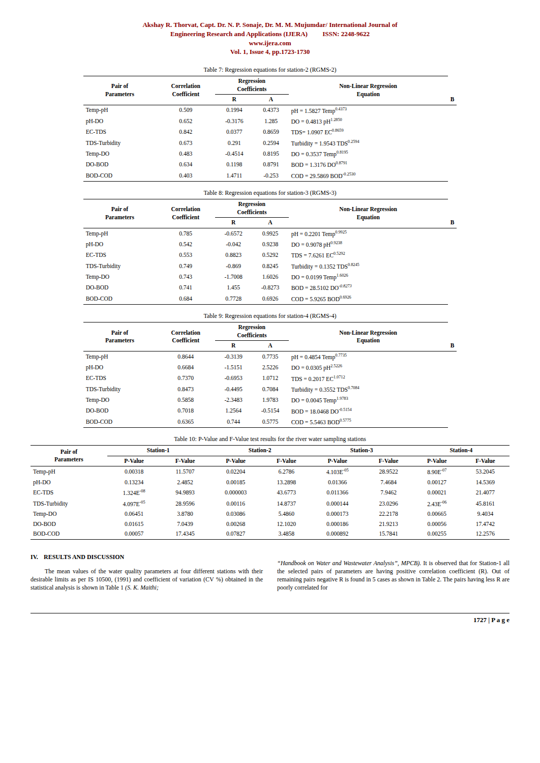Akshay R. Thorvat, Capt. Dr. N. P. Sonaje, Dr. M. M. Mujumdar/ International Journal of
Engineering Research and Applications (IJERA) ISSN: 2248-9622
www.ijera.com
Vol. 1, Issue 4, pp.1723-1730
Table 7: Regression equations for station-2 (RGMS-2)
| Pair of Parameters | Correlation Coefficient | Regression Coefficients | Non-Linear Regression Equation |
| --- | --- | --- | --- |
| R | A | B |
| Temp-pH | 0.509 | 0.1994 | 0.4373 | pH = 1.5827 Temp 0.4373 |
| pH-DO | 0.652 | -0.3176 | 1.285 | DO = 0.4813 pH 1.2850 |
| EC-TDS | 0.842 | 0.0377 | 0.8659 | TDS= 1.0907 EC 0.8659 |
| TDS-Turbidity | 0.673 | 0.291 | 0.2594 | Turbidity = 1.9543 TDS 0.2594 |
| Temp-DO | 0.483 | -0.4514 | 0.8195 | DO = 0.3537 Temp 0.8195 |
| DO-BOD | 0.634 | 0.1198 | 0.8791 | BOD = 1.3176 DO 0.8791 |
| BOD-COD | 0.403 | 1.4711 | -0.253 | COD = 29.5869 BOD -0.2530 |
Table 8: Regression equations for station-3 (RGMS-3)
| Pair of Parameters | Correlation Coefficient | Regression Coefficients | Non-Linear Regression Equation |
| --- | --- | --- | --- |
| R | A | B |
| Temp-pH | 0.785 | -0.6572 | 0.9925 | pH = 0.2201 Temp 0.9925 |
| pH-DO | 0.542 | -0.042 | 0.9238 | DO = 0.9078 pH 0.9238 |
| EC-TDS | 0.553 | 0.8823 | 0.5292 | TDS = 7.6261 EC 0.5292 |
| TDS-Turbidity | 0.749 | -0.869 | 0.8245 | Turbidity = 0.1352 TDS 0.8245 |
| Temp-DO | 0.743 | -1.7008 | 1.6026 | DO = 0.0199 Temp 1.6026 |
| DO-BOD | 0.741 | 1.455 | -0.8273 | BOD = 28.5102 DO -0.8273 |
| BOD-COD | 0.684 | 0.7728 | 0.6926 | COD = 5.9265 BOD 0.6926 |
Table 9: Regression equations for station-4 (RGMS-4)
| Pair of Parameters | Correlation Coefficient | Regression Coefficients | Non-Linear Regression Equation |
| --- | --- | --- | --- |
| R | A | B |
| Temp-pH | 0.8644 | -0.3139 | 0.7735 | pH = 0.4854 Temp 0.7735 |
| pH-DO | 0.6684 | -1.5151 | 2.5226 | DO = 0.0305 pH 2.5226 |
| EC-TDS | 0.7370 | -0.6953 | 1.0712 | TDS = 0.2017 EC 1.0712 |
| TDS-Turbidity | 0.8473 | -0.4495 | 0.7084 | Turbidity = 0.3552 TDS 0.7084 |
| Temp-DO | 0.5858 | -2.3483 | 1.9783 | DO = 0.0045 Temp 1.9783 |
| DO-BOD | 0.7018 | 1.2564 | -0.5154 | BOD = 18.0468 DO -0.5154 |
| BOD-COD | 0.6365 | 0.744 | 0.5775 | COD = 5.5463 BOD 0.5775 |
Table 10: P-Value and F-Value test results for the river water sampling stations
| Pair of Parameters | Station-1 | Station-2 | Station-3 | Station-4 |
| --- | --- | --- | --- | --- |
| P-Value | F-Value | P-Value | F-Value | P-Value | F-Value | P-Value | F-Value |
| Temp-pH | 0.00318 | 11.5707 | 0.02204 | 6.2786 | 4.103E -05 | 28.9522 | 8.90E -07 | 53.2045 |
| pH-DO | 0.13234 | 2.4852 | 0.00185 | 13.2898 | 0.01366 | 7.4684 | 0.00127 | 14.5369 |
| EC-TDS | 1.324E -08 | 94.9893 | 0.000003 | 43.6773 | 0.011366 | 7.9462 | 0.00021 | 21.4077 |
| TDS-Turbidity | 4.097E -05 | 28.9596 | 0.00116 | 14.8737 | 0.000144 | 23.0296 | 2.43E -06 | 45.8161 |
| Temp-DO | 0.06451 | 3.8780 | 0.03086 | 5.4860 | 0.000173 | 22.2178 | 0.00665 | 9.4034 |
| DO-BOD | 0.01615 | 7.0439 | 0.00268 | 12.1020 | 0.000186 | 21.9213 | 0.00056 | 17.4742 |
| BOD-COD | 0.00057 | 17.4345 | 0.07827 | 3.4858 | 0.000892 | 15.7841 | 0.00255 | 12.2576 |
IV. RESULTS AND DISCUSSION
The mean values of the water quality parameters at four different stations with their desirable limits as per IS 10500, (1991) and coefficient of variation (CV %) obtained in the statistical analysis is shown in Table 1 (S. K. Maithi;
“Handbook on Water and Wastewater Analysis”, MPCB). It is observed that for Station-1 all the selected pairs of parameters are having positive correlation coefficient (R). Out of remaining pairs negative R is found in 5 cases as shown in Table 2. The pairs having less R are poorly correlated for
1727 | P a g e